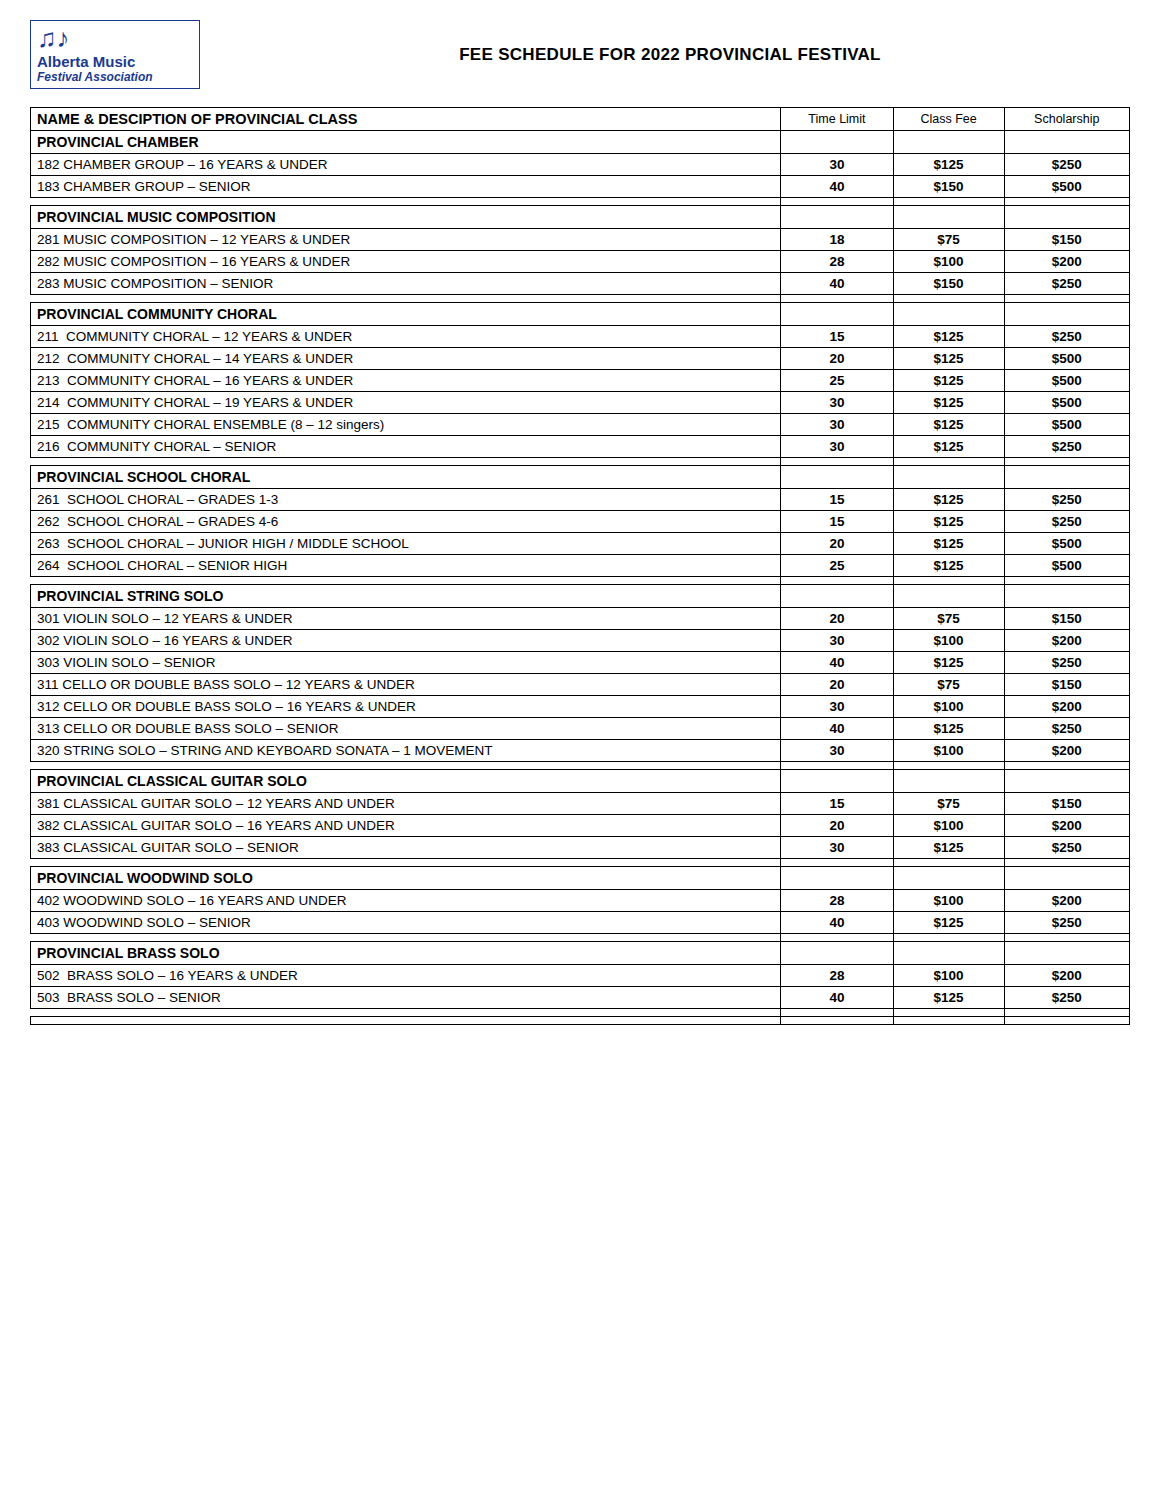♫♪ Alberta Music
Festival Association
FEE SCHEDULE FOR 2022 PROVINCIAL FESTIVAL
| NAME & DESCIPTION OF PROVINCIAL CLASS | Time Limit | Class Fee | Scholarship |
| --- | --- | --- | --- |
| PROVINCIAL CHAMBER | | | |
| 182 CHAMBER GROUP – 16 YEARS & UNDER | 30 | $125 | $250 |
| 183 CHAMBER GROUP – SENIOR | 40 | $150 | $500 |
| PROVINCIAL MUSIC COMPOSITION | | | |
| 281 MUSIC COMPOSITION – 12 YEARS & UNDER | 18 | $75 | $150 |
| 282 MUSIC COMPOSITION – 16 YEARS & UNDER | 28 | $100 | $200 |
| 283 MUSIC COMPOSITION – SENIOR | 40 | $150 | $250 |
| PROVINCIAL COMMUNITY CHORAL | | | |
| 211 COMMUNITY CHORAL – 12 YEARS & UNDER | 15 | $125 | $250 |
| 212 COMMUNITY CHORAL – 14 YEARS & UNDER | 20 | $125 | $500 |
| 213 COMMUNITY CHORAL – 16 YEARS & UNDER | 25 | $125 | $500 |
| 214 COMMUNITY CHORAL – 19 YEARS & UNDER | 30 | $125 | $500 |
| 215 COMMUNITY CHORAL ENSEMBLE (8 – 12 singers) | 30 | $125 | $500 |
| 216 COMMUNITY CHORAL – SENIOR | 30 | $125 | $250 |
| PROVINCIAL SCHOOL CHORAL | | | |
| 261 SCHOOL CHORAL – GRADES 1-3 | 15 | $125 | $250 |
| 262 SCHOOL CHORAL – GRADES 4-6 | 15 | $125 | $250 |
| 263 SCHOOL CHORAL – JUNIOR HIGH / MIDDLE SCHOOL | 20 | $125 | $500 |
| 264 SCHOOL CHORAL – SENIOR HIGH | 25 | $125 | $500 |
| PROVINCIAL STRING SOLO | | | |
| 301 VIOLIN SOLO – 12 YEARS & UNDER | 20 | $75 | $150 |
| 302 VIOLIN SOLO – 16 YEARS & UNDER | 30 | $100 | $200 |
| 303 VIOLIN SOLO – SENIOR | 40 | $125 | $250 |
| 311 CELLO OR DOUBLE BASS SOLO – 12 YEARS & UNDER | 20 | $75 | $150 |
| 312 CELLO OR DOUBLE BASS SOLO – 16 YEARS & UNDER | 30 | $100 | $200 |
| 313 CELLO OR DOUBLE BASS SOLO – SENIOR | 40 | $125 | $250 |
| 320 STRING SOLO – STRING AND KEYBOARD SONATA – 1 MOVEMENT | 30 | $100 | $200 |
| PROVINCIAL CLASSICAL GUITAR SOLO | | | |
| 381 CLASSICAL GUITAR SOLO – 12 YEARS AND UNDER | 15 | $75 | $150 |
| 382 CLASSICAL GUITAR SOLO – 16 YEARS AND UNDER | 20 | $100 | $200 |
| 383 CLASSICAL GUITAR SOLO – SENIOR | 30 | $125 | $250 |
| PROVINCIAL WOODWIND SOLO | | | |
| 402 WOODWIND SOLO – 16 YEARS AND UNDER | 28 | $100 | $200 |
| 403 WOODWIND SOLO – SENIOR | 40 | $125 | $250 |
| PROVINCIAL BRASS SOLO | | | |
| 502 BRASS SOLO – 16 YEARS & UNDER | 28 | $100 | $200 |
| 503 BRASS SOLO – SENIOR | 40 | $125 | $250 |